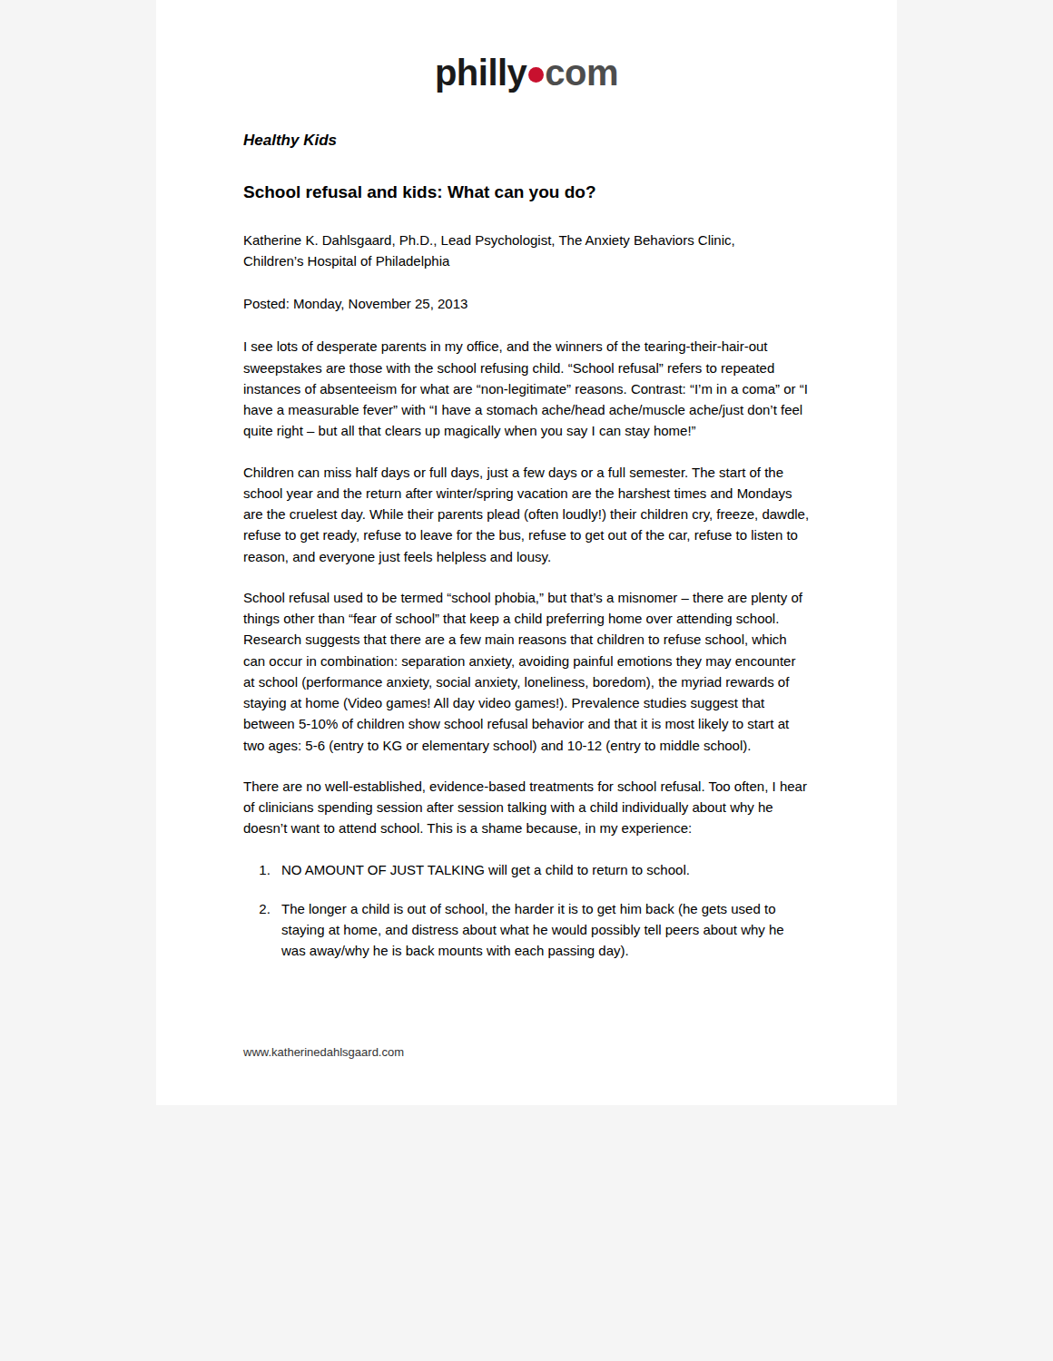philly com
Healthy Kids
School refusal and kids: What can you do?
Katherine K. Dahlsgaard, Ph.D., Lead Psychologist, The Anxiety Behaviors Clinic,
Children’s Hospital of Philadelphia
Posted: Monday, November 25, 2013
I see lots of desperate parents in my office, and the winners of the tearing-their-hair-out sweepstakes are those with the school refusing child. “School refusal” refers to repeated instances of absenteeism for what are “non-legitimate” reasons. Contrast: “I’m in a coma” or “I have a measurable fever” with “I have a stomach ache/head ache/muscle ache/just don’t feel quite right – but all that clears up magically when you say I can stay home!”
Children can miss half days or full days, just a few days or a full semester. The start of the school year and the return after winter/spring vacation are the harshest times and Mondays are the cruelest day. While their parents plead (often loudly!) their children cry, freeze, dawdle, refuse to get ready, refuse to leave for the bus, refuse to get out of the car, refuse to listen to reason, and everyone just feels helpless and lousy.
School refusal used to be termed “school phobia,” but that’s a misnomer – there are plenty of things other than “fear of school” that keep a child preferring home over attending school. Research suggests that there are a few main reasons that children to refuse school, which can occur in combination: separation anxiety, avoiding painful emotions they may encounter at school (performance anxiety, social anxiety, loneliness, boredom), the myriad rewards of staying at home (Video games! All day video games!). Prevalence studies suggest that between 5-10% of children show school refusal behavior and that it is most likely to start at two ages: 5-6 (entry to KG or elementary school) and 10-12 (entry to middle school).
There are no well-established, evidence-based treatments for school refusal. Too often, I hear of clinicians spending session after session talking with a child individually about why he doesn’t want to attend school. This is a shame because, in my experience:
No amount of just talking will get a child to return to school.
The longer a child is out of school, the harder it is to get him back (he gets used to staying at home, and distress about what he would possibly tell peers about why he was away/why he is back mounts with each passing day).
www.katherinedahlsgaard.com